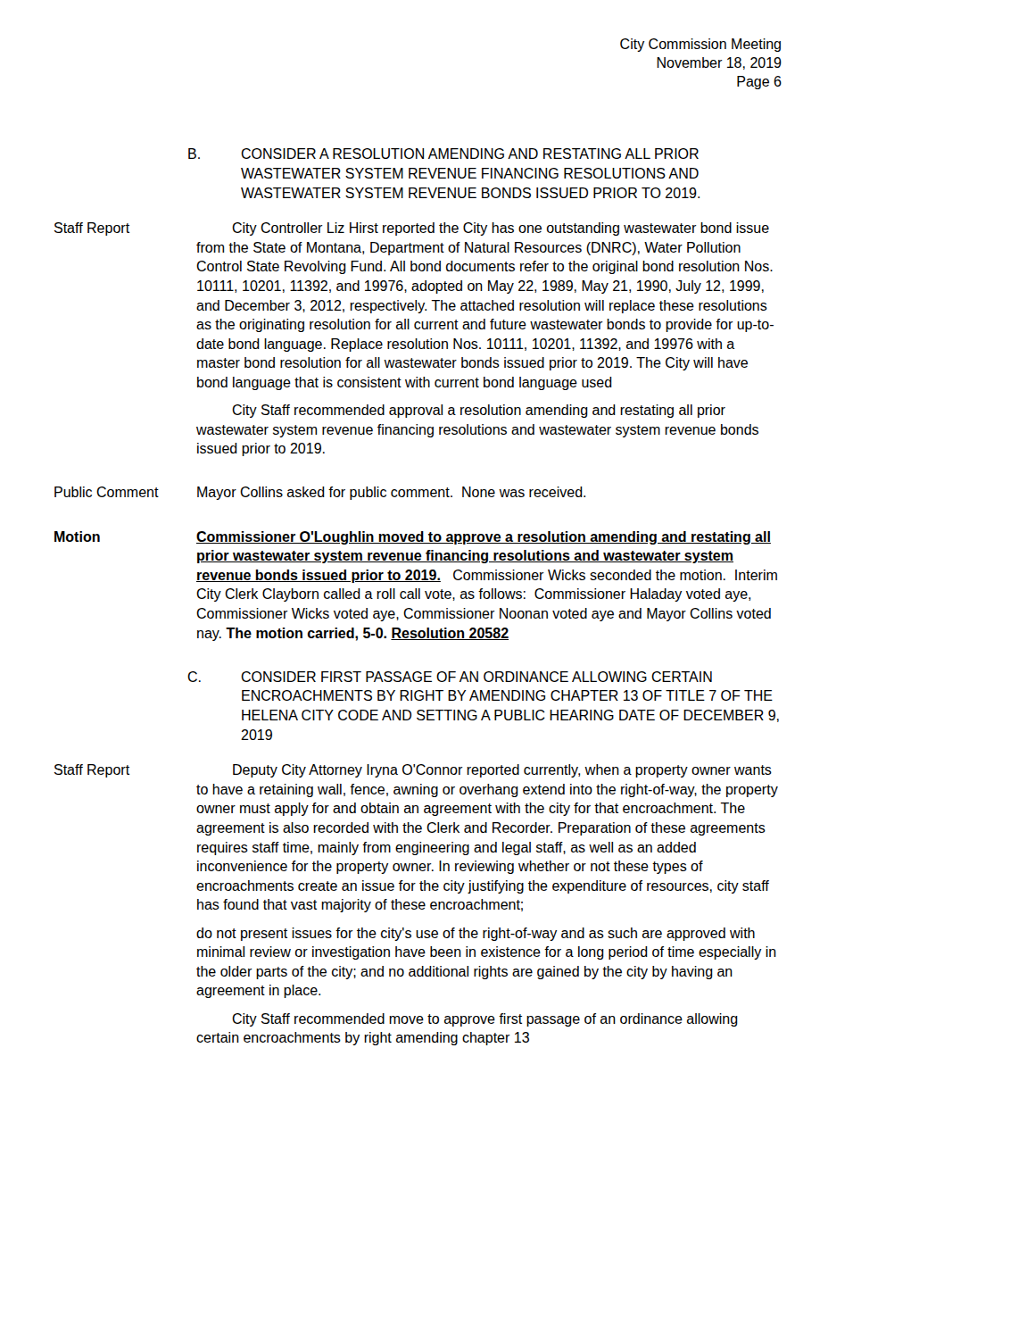City Commission Meeting
November 18, 2019
Page 6
B.
CONSIDER A RESOLUTION AMENDING AND RESTATING ALL PRIOR WASTEWATER SYSTEM REVENUE FINANCING RESOLUTIONS AND WASTEWATER SYSTEM REVENUE BONDS ISSUED PRIOR TO 2019.
Staff Report
City Controller Liz Hirst reported the City has one outstanding wastewater bond issue from the State of Montana, Department of Natural Resources (DNRC), Water Pollution Control State Revolving Fund. All bond documents refer to the original bond resolution Nos. 10111, 10201, 11392, and 19976, adopted on May 22, 1989, May 21, 1990, July 12, 1999, and December 3, 2012, respectively. The attached resolution will replace these resolutions as the originating resolution for all current and future wastewater bonds to provide for up-to-date bond language. Replace resolution Nos. 10111, 10201, 11392, and 19976 with a master bond resolution for all wastewater bonds issued prior to 2019. The City will have bond language that is consistent with current bond language used
City Staff recommended approval a resolution amending and restating all prior wastewater system revenue financing resolutions and wastewater system revenue bonds issued prior to 2019.
Public Comment
Mayor Collins asked for public comment. None was received.
Motion
Commissioner O'Loughlin moved to approve a resolution amending and restating all prior wastewater system revenue financing resolutions and wastewater system revenue bonds issued prior to 2019. Commissioner Wicks seconded the motion. Interim City Clerk Clayborn called a roll call vote, as follows: Commissioner Haladay voted aye, Commissioner Wicks voted aye, Commissioner Noonan voted aye and Mayor Collins voted nay. The motion carried, 5-0. Resolution 20582
C.
CONSIDER FIRST PASSAGE OF AN ORDINANCE ALLOWING CERTAIN ENCROACHMENTS BY RIGHT BY AMENDING CHAPTER 13 OF TITLE 7 OF THE HELENA CITY CODE AND SETTING A PUBLIC HEARING DATE OF DECEMBER 9, 2019
Staff Report
Deputy City Attorney Iryna O'Connor reported currently, when a property owner wants to have a retaining wall, fence, awning or overhang extend into the right-of-way, the property owner must apply for and obtain an agreement with the city for that encroachment. The agreement is also recorded with the Clerk and Recorder. Preparation of these agreements requires staff time, mainly from engineering and legal staff, as well as an added inconvenience for the property owner. In reviewing whether or not these types of encroachments create an issue for the city justifying the expenditure of resources, city staff has found that vast majority of these encroachment;
do not present issues for the city's use of the right-of-way and as such are approved with minimal review or investigation have been in existence for a long period of time especially in the older parts of the city; and no additional rights are gained by the city by having an agreement in place.
City Staff recommended move to approve first passage of an ordinance allowing certain encroachments by right amending chapter 13